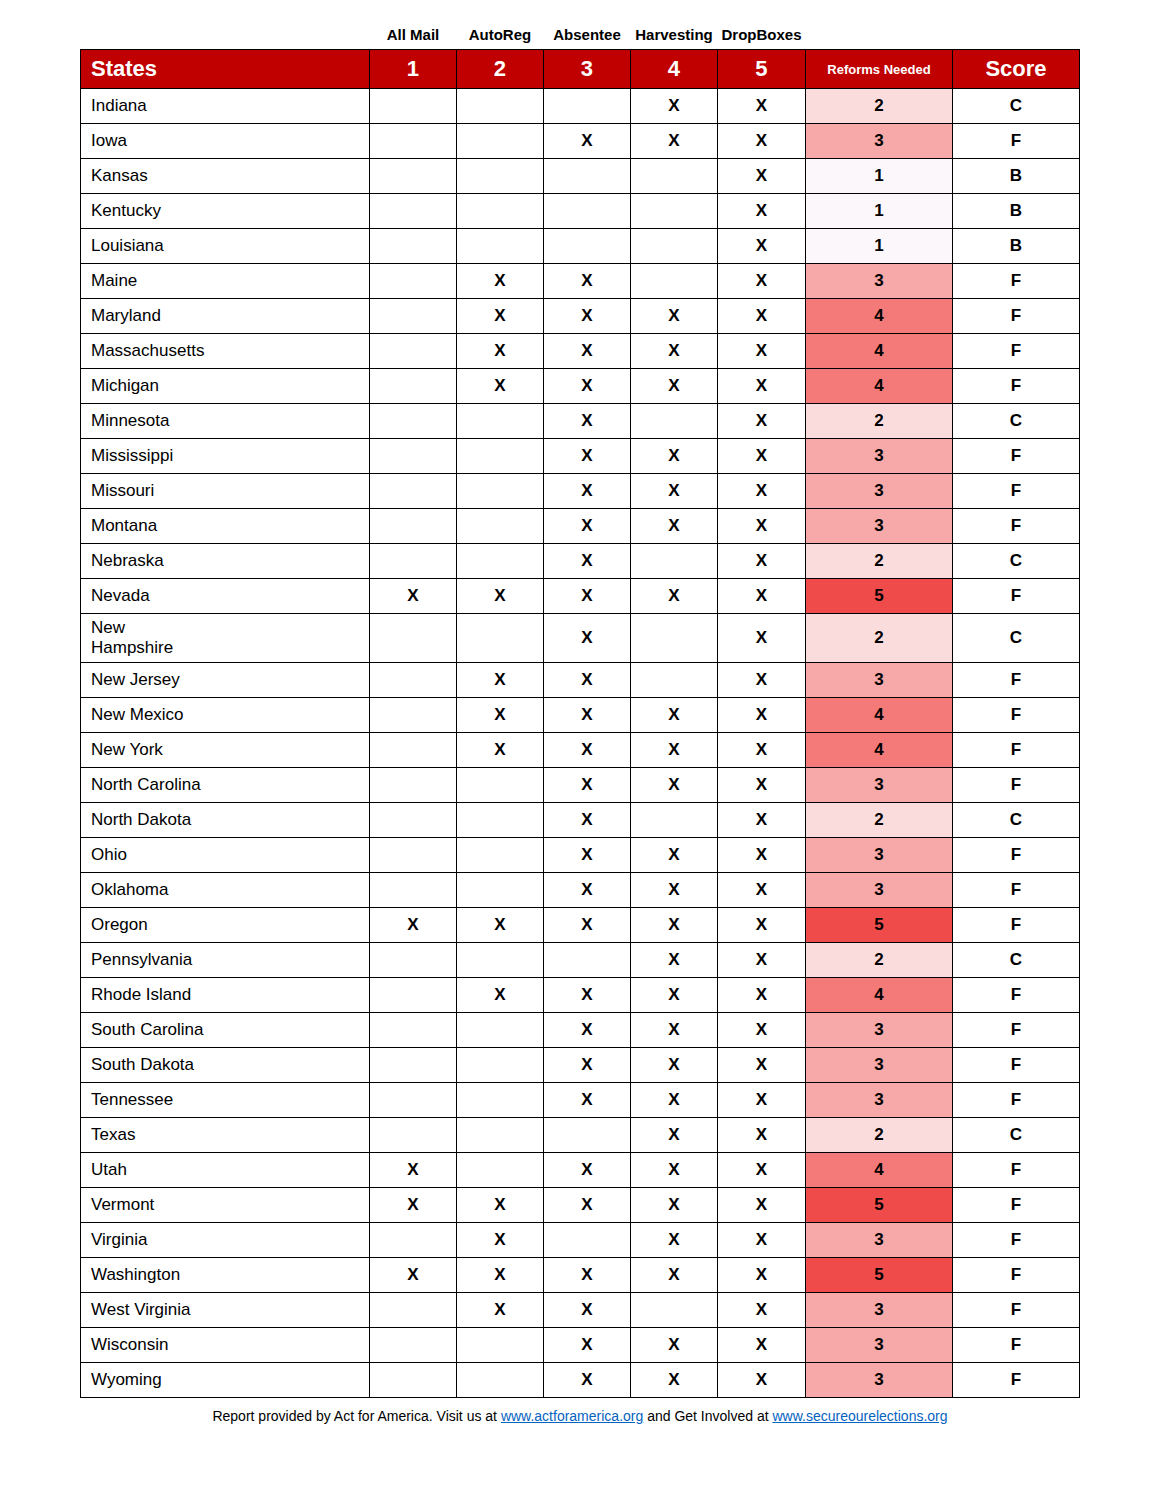| | All Mail | AutoReg | Absentee | Harvesting | DropBoxes | | |
| --- | --- | --- | --- | --- | --- | --- | --- |
| States | 1 | 2 | 3 | 4 | 5 | Reforms Needed | Score |
| Indiana | | | | X | X | 2 | C |
| Iowa | | | X | X | X | 3 | F |
| Kansas | | | | | X | 1 | B |
| Kentucky | | | | | X | 1 | B |
| Louisiana | | | | | X | 1 | B |
| Maine | | X | X | | X | 3 | F |
| Maryland | | X | X | X | X | 4 | F |
| Massachusetts | | X | X | X | X | 4 | F |
| Michigan | | X | X | X | X | 4 | F |
| Minnesota | | | X | | X | 2 | C |
| Mississippi | | | X | X | X | 3 | F |
| Missouri | | | X | X | X | 3 | F |
| Montana | | | X | X | X | 3 | F |
| Nebraska | | | X | | X | 2 | C |
| Nevada | X | X | X | X | X | 5 | F |
| New Hampshire | | | X | | X | 2 | C |
| New Jersey | | X | X | | X | 3 | F |
| New Mexico | | X | X | X | X | 4 | F |
| New York | | X | X | X | X | 4 | F |
| North Carolina | | | X | X | X | 3 | F |
| North Dakota | | | X | | X | 2 | C |
| Ohio | | | X | X | X | 3 | F |
| Oklahoma | | | X | X | X | 3 | F |
| Oregon | X | X | X | X | X | 5 | F |
| Pennsylvania | | | | X | X | 2 | C |
| Rhode Island | | X | X | X | X | 4 | F |
| South Carolina | | | X | X | X | 3 | F |
| South Dakota | | | X | X | X | 3 | F |
| Tennessee | | | X | X | X | 3 | F |
| Texas | | | | X | X | 2 | C |
| Utah | X | | X | X | X | 4 | F |
| Vermont | X | X | X | X | X | 5 | F |
| Virginia | | X | | X | X | 3 | F |
| Washington | X | X | X | X | X | 5 | F |
| West Virginia | | X | X | | X | 3 | F |
| Wisconsin | | | X | X | X | 3 | F |
| Wyoming | | | X | X | X | 3 | F |
Report provided by Act for America. Visit us at www.actforamerica.org and Get Involved at www.secureourelections.org